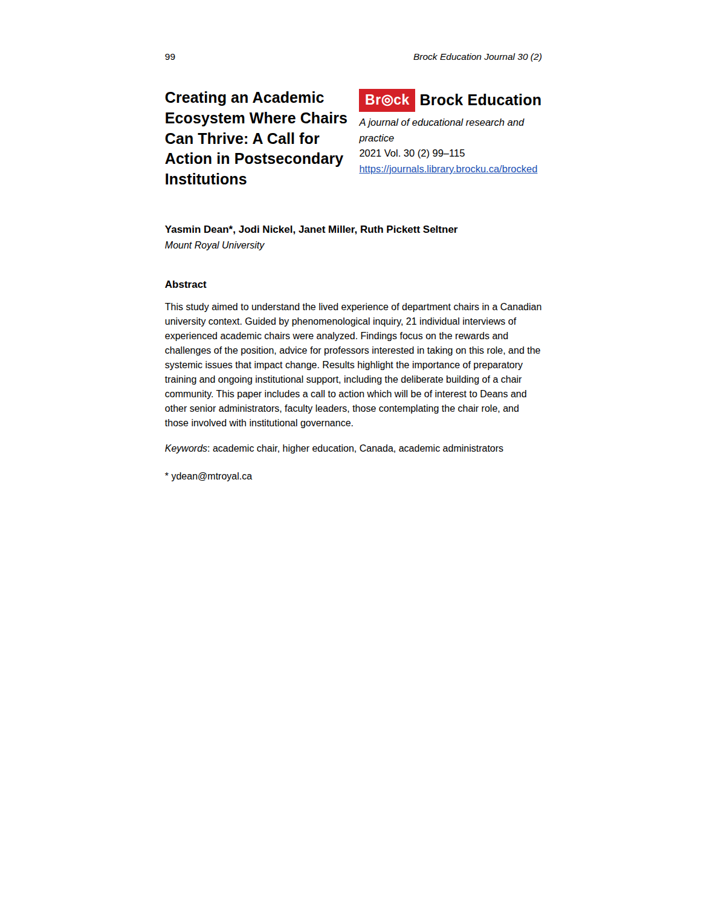99 Brock Education Journal 30 (2)
Creating an Academic Ecosystem Where Chairs Can Thrive: A Call for Action in Postsecondary Institutions
Br◎ck Brock Education
A journal of educational research and practice
2021 Vol. 30 (2) 99–115
https://journals.library.brocku.ca/brocked
Yasmin Dean*, Jodi Nickel, Janet Miller, Ruth Pickett Seltner
Mount Royal University
Abstract
This study aimed to understand the lived experience of department chairs in a Canadian university context. Guided by phenomenological inquiry, 21 individual interviews of experienced academic chairs were analyzed. Findings focus on the rewards and challenges of the position, advice for professors interested in taking on this role, and the systemic issues that impact change. Results highlight the importance of preparatory training and ongoing institutional support, including the deliberate building of a chair community. This paper includes a call to action which will be of interest to Deans and other senior administrators, faculty leaders, those contemplating the chair role, and those involved with institutional governance.
Keywords: academic chair, higher education, Canada, academic administrators
* ydean@mtroyal.ca